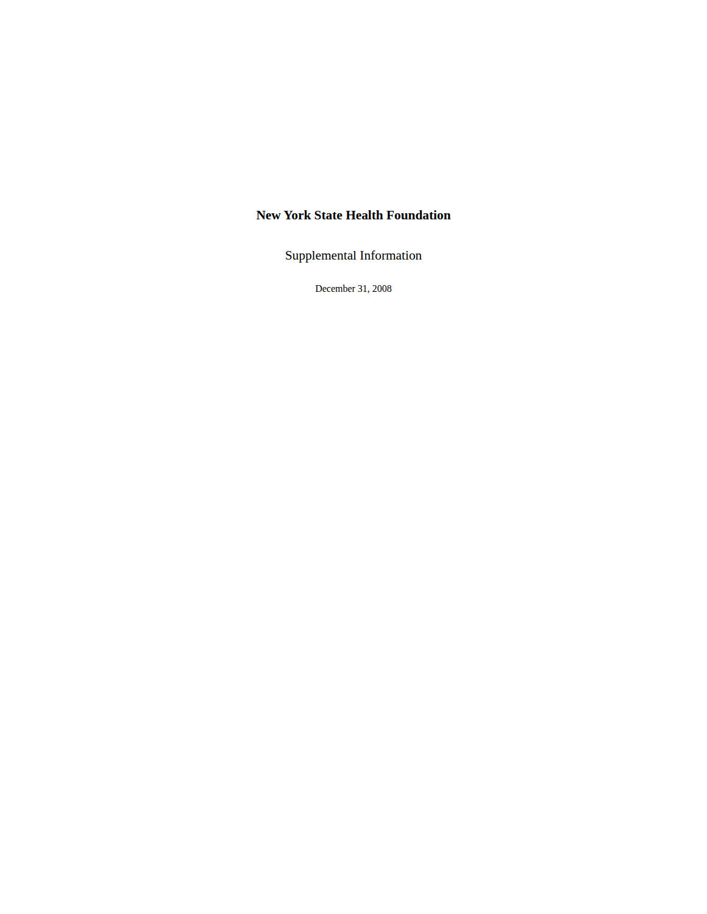New York State Health Foundation
Supplemental Information
December 31, 2008